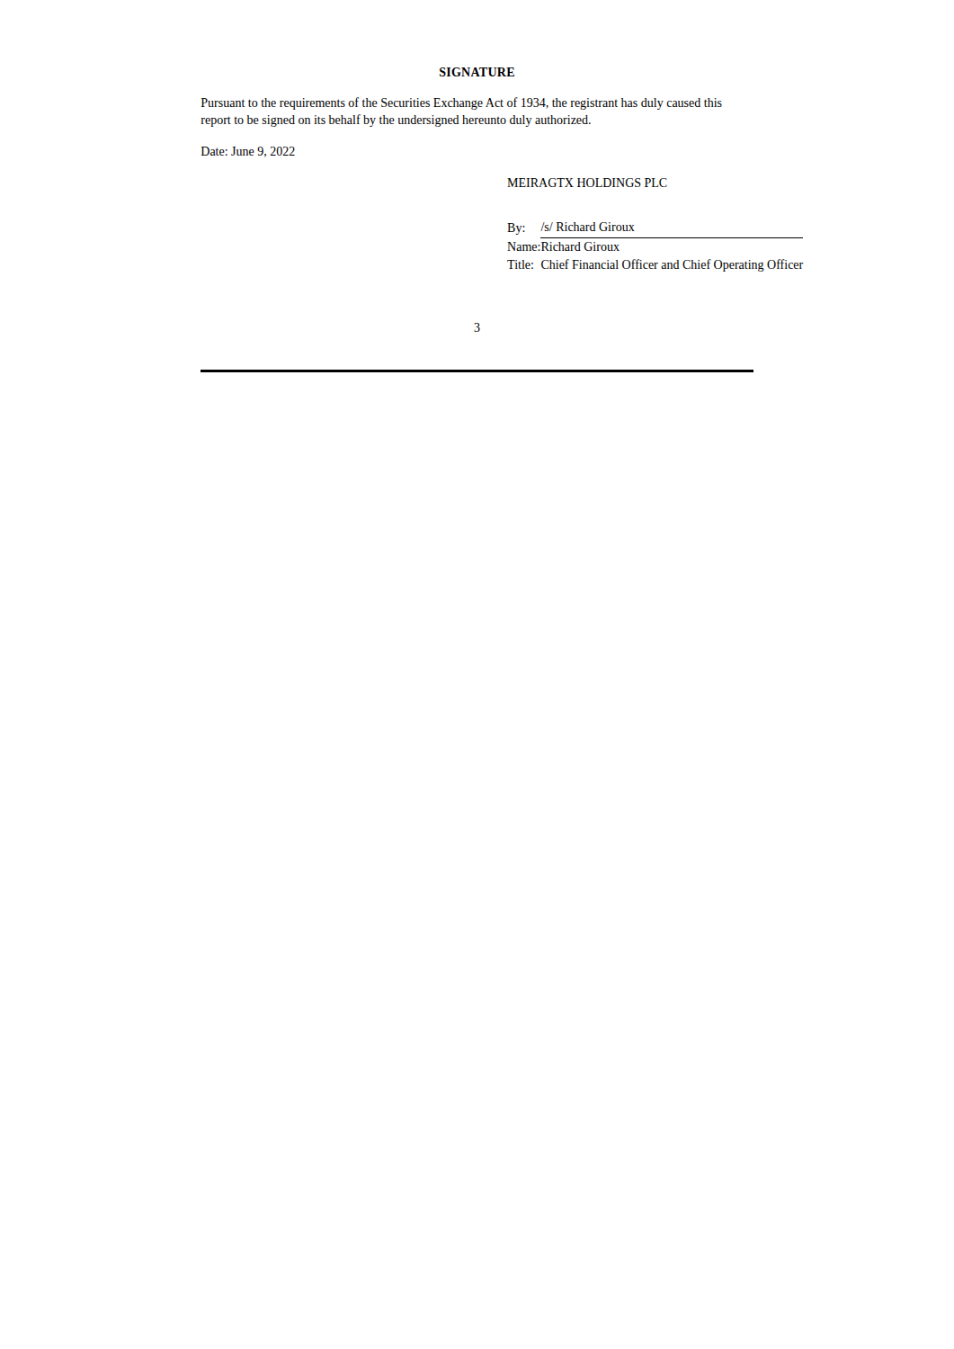SIGNATURE
Pursuant to the requirements of the Securities Exchange Act of 1934, the registrant has duly caused this report to be signed on its behalf by the undersigned hereunto duly authorized.
Date: June 9, 2022
MEIRAGTX HOLDINGS PLC
| By: | /s/ Richard Giroux |
| Name: | Richard Giroux |
| Title: | Chief Financial Officer and Chief Operating Officer |
3